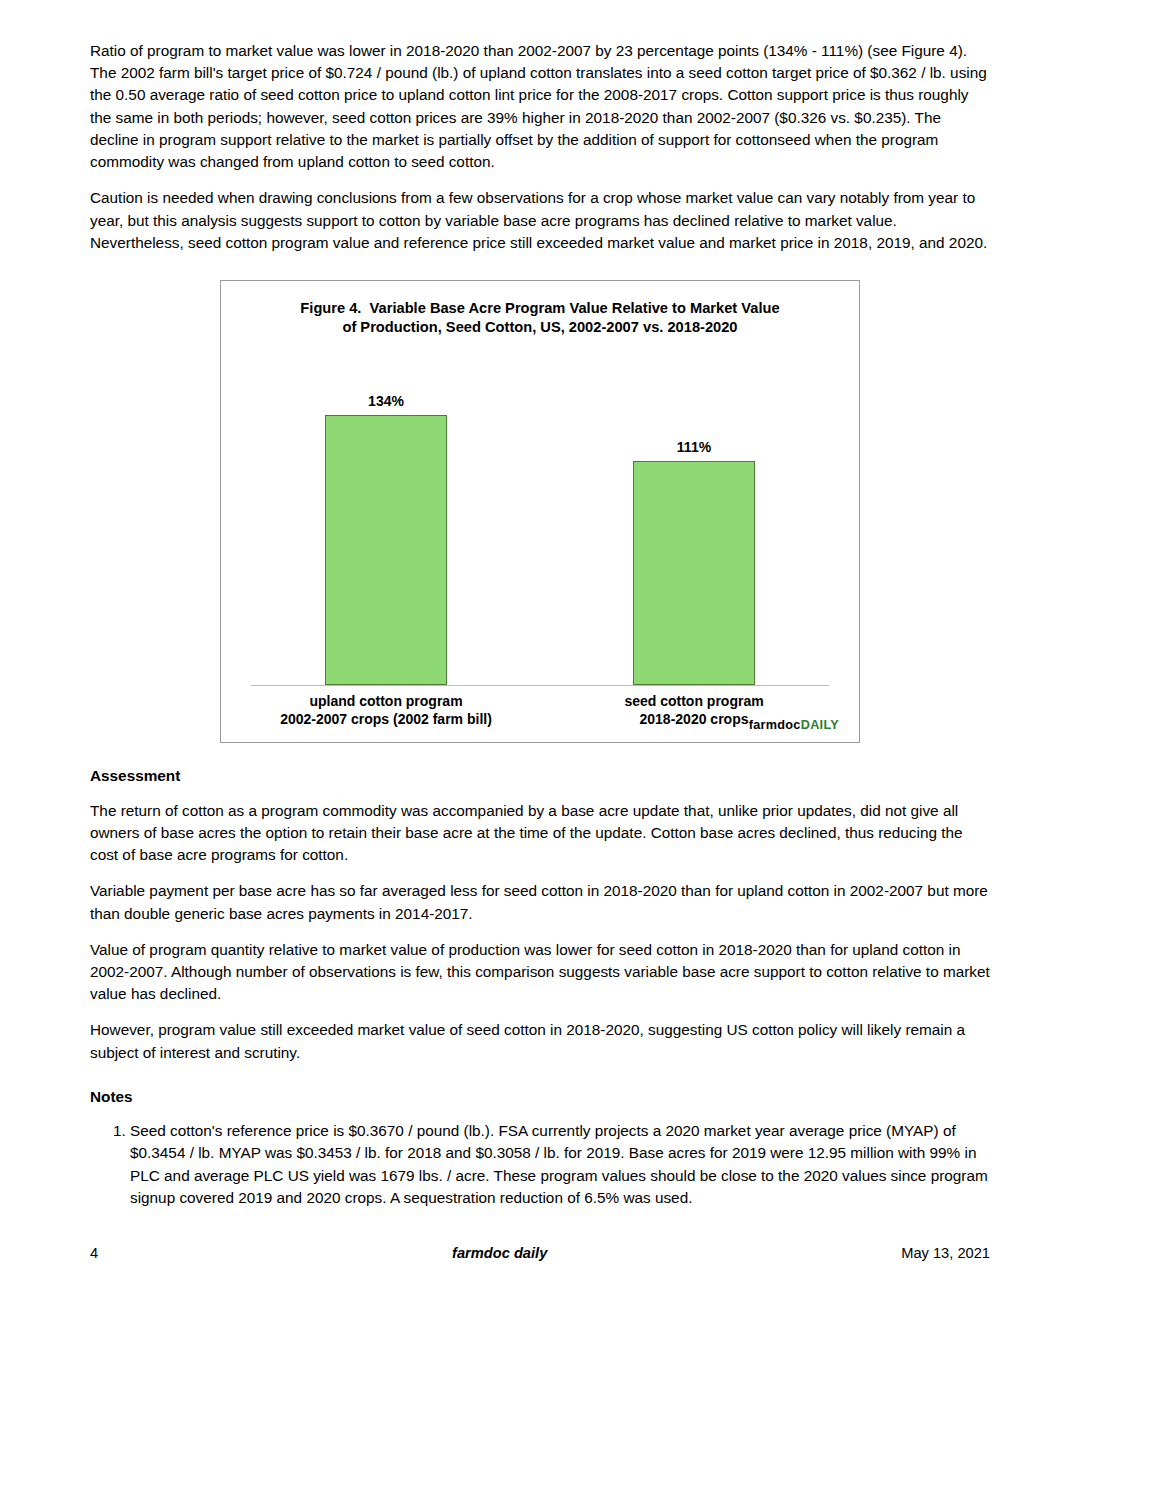Ratio of program to market value was lower in 2018-2020 than 2002-2007 by 23 percentage points (134% - 111%) (see Figure 4). The 2002 farm bill's target price of $0.724 / pound (lb.) of upland cotton translates into a seed cotton target price of $0.362 / lb. using the 0.50 average ratio of seed cotton price to upland cotton lint price for the 2008-2017 crops. Cotton support price is thus roughly the same in both periods; however, seed cotton prices are 39% higher in 2018-2020 than 2002-2007 ($0.326 vs. $0.235). The decline in program support relative to the market is partially offset by the addition of support for cottonseed when the program commodity was changed from upland cotton to seed cotton.
Caution is needed when drawing conclusions from a few observations for a crop whose market value can vary notably from year to year, but this analysis suggests support to cotton by variable base acre programs has declined relative to market value. Nevertheless, seed cotton program value and reference price still exceeded market value and market price in 2018, 2019, and 2020.
Figure 4. Variable Base Acre Program Value Relative to Market Value
of Production, Seed Cotton, US, 2002-2007 vs. 2018-2020
134%
111%
upland cotton program
2002-2007 crops (2002 farm bill)
seed cotton program
2018-2020 crops
farmdocDAILY
Assessment
The return of cotton as a program commodity was accompanied by a base acre update that, unlike prior updates, did not give all owners of base acres the option to retain their base acre at the time of the update. Cotton base acres declined, thus reducing the cost of base acre programs for cotton.
Variable payment per base acre has so far averaged less for seed cotton in 2018-2020 than for upland cotton in 2002-2007 but more than double generic base acres payments in 2014-2017.
Value of program quantity relative to market value of production was lower for seed cotton in 2018-2020 than for upland cotton in 2002-2007. Although number of observations is few, this comparison suggests variable base acre support to cotton relative to market value has declined.
However, program value still exceeded market value of seed cotton in 2018-2020, suggesting US cotton policy will likely remain a subject of interest and scrutiny.
Notes
Seed cotton's reference price is $0.3670 / pound (lb.). FSA currently projects a 2020 market year average price (MYAP) of $0.3454 / lb. MYAP was $0.3453 / lb. for 2018 and $0.3058 / lb. for 2019. Base acres for 2019 were 12.95 million with 99% in PLC and average PLC US yield was 1679 lbs. / acre. These program values should be close to the 2020 values since program signup covered 2019 and 2020 crops. A sequestration reduction of 6.5% was used.
4
farmdoc daily
May 13, 2021